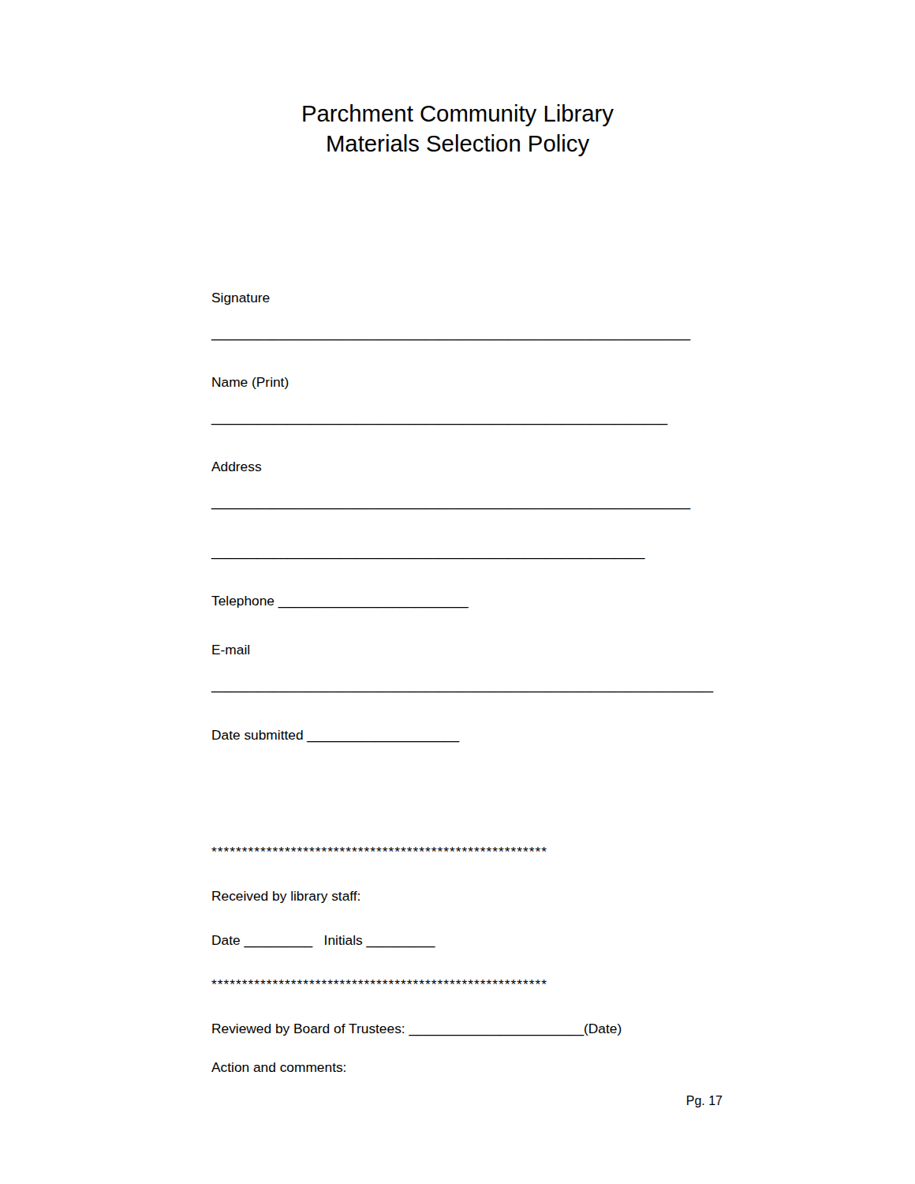Parchment Community Library
Materials Selection Policy
Signature _______________________________________________________________
Name (Print) ____________________________________________________________
Address _______________________________________________________________
_________________________________________________________
Telephone _________________________
E-mail __________________________________________________________________
Date submitted ____________________
*******************************************************
Received by library staff:
Date _________ Initials _________
*******************************************************
Reviewed by Board of Trustees: _______________________(Date)
Action and comments:
Pg. 17